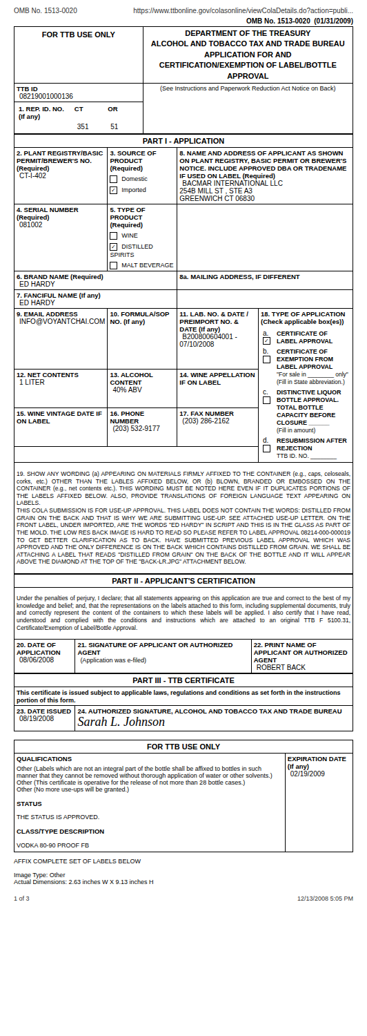OMB No. 1513-0020 https://www.ttbonline.gov/colasonline/viewColaDetails.do?action=publi...
OMB No. 1513-0020 (01/31/2009)
| FOR TTB USE ONLY | DEPARTMENT OF THE TREASURY ALCOHOL AND TOBACCO TAX AND TRADE BUREAU APPLICATION FOR AND CERTIFICATION/EXEMPTION OF LABEL/BOTTLE APPROVAL |
| TTB ID 08219001000136 | (See Instructions and Paperwork Reduction Act Notice on Back) |
| / 1. REP. ID. NO. (If any) / CT / OR / / / 351 / 51 / |
| PART I - APPLICATION |
| 2. PLANT REGISTRY/BASIC PERMIT/BREWER'S NO. (Required) CT-I-402 | 3. SOURCE OF PRODUCT (Required) Domestic ✓ Imported | 8. NAME AND ADDRESS OF APPLICANT AS SHOWN ON PLANT REGISTRY, BASIC PERMIT OR BREWER'S NOTICE. INCLUDE APPROVED DBA OR TRADENAME IF USED ON LABEL (Required) BACMAR INTERNATIONAL LLC 254B MILL ST , STE A3 GREENWICH CT 06830 |
| 4. SERIAL NUMBER (Required) 081002 | 5. TYPE OF PRODUCT (Required) WINE ✓ DISTILLED SPIRITS MALT BEVERAGE | |
| 6. BRAND NAME (Required) ED HARDY | 8a. MAILING ADDRESS, IF DIFFERENT |
| 7. FANCIFUL NAME (If any) ED HARDY | |
| 9. EMAIL ADDRESS INFO@VOYANTCHAI.COM | 10. FORMULA/SOP NO. (If any) | 11. LAB. NO. & DATE / PREIMPORT NO. & DATE (If any) B200800604001 - 07/10/2008 | 18. TYPE OF APPLICATION (Check applicable box(es)) / a. ✓ / CERTIFICATE OF LABEL APPROVAL / / b. / CERTIFICATE OF EXEMPTION FROM LABEL APPROVAL "For sale in ________ only" (Fill in State abbreviation.) / / c. / DISTINCTIVE LIQUOR BOTTLE APPROVAL. TOTAL BOTTLE CAPACITY BEFORE CLOSURE ______ (Fill in amount) / / d. / RESUBMISSION AFTER REJECTION TTB ID. NO. ________ / |
| 12. NET CONTENTS 1 LITER | 13. ALCOHOL CONTENT 40% ABV | 14. WINE APPELLATION IF ON LABEL |
| 15. WINE VINTAGE DATE IF ON LABEL | 16. PHONE NUMBER (203) 532-9177 | 17. FAX NUMBER (203) 286-2162 |
| 19. SHOW ANY WORDING (a) APPEARING ON MATERIALS FIRMLY AFFIXED TO THE CONTAINER (e.g., caps, celoseals, corks, etc.) OTHER THAN THE LABLES AFFIXED BELOW, OR (b) BLOWN, BRANDED OR EMBOSSED ON THE CONTAINER (e.g., net contents etc.). THIS WORDING MUST BE NOTED HERE EVEN IF IT DUPLICATES PORTIONS OF THE LABELS AFFIXED BELOW. ALSO, PROVIDE TRANSLATIONS OF FOREIGN LANGUAGE TEXT APPEARING ON LABELS. THIS COLA SUBMISSION IS FOR USE-UP APPROVAL. THIS LABEL DOES NOT CONTAIN THE WORDS: DISTILLED FROM GRAIN ON THE BACK AND THAT IS WHY WE ARE SUBMITTING USE-UP. SEE ATTACHED USE-UP LETTER. ON THE FRONT LABEL, UNDER IMPORTED, ARE THE WORDS "ED HARDY" IN SCRIPT AND THIS IS IN THE GLASS AS PART OF THE MOLD. THE LOW RES BACK IMAGE IS HARD TO READ SO PLEASE REFER TO LABEL APPROVAL 08214-000-000019 TO GET BETTER CLARIFICATION AS TO BACK. HAVE SUBMITTED PREVIOUS LABEL APPROVAL WHICH WAS APPROVED AND THE ONLY DIFFERENCE IS ON THE BACK WHICH CONTAINS DISTILLED FROM GRAIN. WE SHALL BE ATTACHING A LABEL THAT READS "DISTILLED FROM GRAIN" ON THE BACK OF THE BOTTLE AND IT WILL APPEAR ABOVE THE DIAMOND AT THE TOP OF THE "BACK-LR.JPG" ATTACHMENT BELOW. |
| PART II - APPLICANT'S CERTIFICATION |
| Under the penalties of perjury, I declare; that all statements appearing on this application are true and correct to the best of my knowledge and belief; and, that the representations on the labels attached to this form, including supplemental documents, truly and correctly represent the content of the containers to which these labels will be applied. I also certify that I have read, understood and complied with the conditions and instructions which are attached to an original TTB F 5100.31, Certificate/Exemption of Label/Bottle Approval. |
| 20. DATE OF APPLICATION 08/06/2008 | 21. SIGNATURE OF APPLICANT OR AUTHORIZED AGENT (Application was e-filed) | 22. PRINT NAME OF APPLICANT OR AUTHORIZED AGENT ROBERT BACK |
| PART III - TTB CERTIFICATE |
| This certificate is issued subject to applicable laws, regulations and conditions as set forth in the instructions portion of this form. |
| 23. DATE ISSUED 08/19/2008 | 24. AUTHORIZED SIGNATURE, ALCOHOL AND TOBACCO TAX AND TRADE BUREAU Sarah L. Johnson |
| FOR TTB USE ONLY |
| QUALIFICATIONS Other (Labels which are not an integral part of the bottle shall be affixed to bottles in such manner that they cannot be removed without thorough application of water or other solvents.) Other (This certificate is operative for the release of not more than 28 bottle cases.) Other (No more use-ups will be granted.) STATUS THE STATUS IS APPROVED. CLASS/TYPE DESCRIPTION VODKA 80-90 PROOF FB | EXPIRATION DATE (If any) 02/19/2009 |
AFFIX COMPLETE SET OF LABELS BELOW
Image Type: Other
Actual Dimensions: 2.63 inches W X 9.13 inches H
1 of 3 12/13/2008 5:05 PM